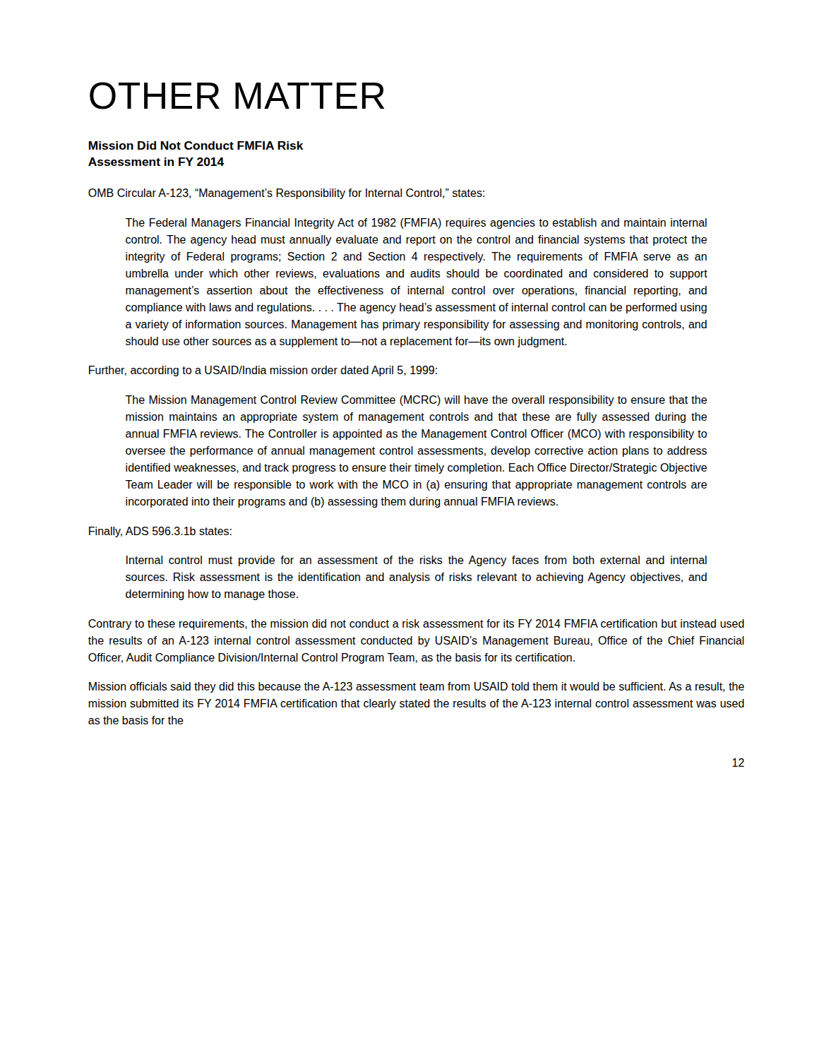OTHER MATTER
Mission Did Not Conduct FMFIA Risk
Assessment in FY 2014
OMB Circular A-123, “Management’s Responsibility for Internal Control,” states:
The Federal Managers Financial Integrity Act of 1982 (FMFIA) requires agencies to establish and maintain internal control. The agency head must annually evaluate and report on the control and financial systems that protect the integrity of Federal programs; Section 2 and Section 4 respectively. The requirements of FMFIA serve as an umbrella under which other reviews, evaluations and audits should be coordinated and considered to support management’s assertion about the effectiveness of internal control over operations, financial reporting, and compliance with laws and regulations. . . . The agency head’s assessment of internal control can be performed using a variety of information sources. Management has primary responsibility for assessing and monitoring controls, and should use other sources as a supplement to—not a replacement for—its own judgment.
Further, according to a USAID/India mission order dated April 5, 1999:
The Mission Management Control Review Committee (MCRC) will have the overall responsibility to ensure that the mission maintains an appropriate system of management controls and that these are fully assessed during the annual FMFIA reviews. The Controller is appointed as the Management Control Officer (MCO) with responsibility to oversee the performance of annual management control assessments, develop corrective action plans to address identified weaknesses, and track progress to ensure their timely completion. Each Office Director/Strategic Objective Team Leader will be responsible to work with the MCO in (a) ensuring that appropriate management controls are incorporated into their programs and (b) assessing them during annual FMFIA reviews.
Finally, ADS 596.3.1b states:
Internal control must provide for an assessment of the risks the Agency faces from both external and internal sources. Risk assessment is the identification and analysis of risks relevant to achieving Agency objectives, and determining how to manage those.
Contrary to these requirements, the mission did not conduct a risk assessment for its FY 2014 FMFIA certification but instead used the results of an A-123 internal control assessment conducted by USAID’s Management Bureau, Office of the Chief Financial Officer, Audit Compliance Division/Internal Control Program Team, as the basis for its certification.
Mission officials said they did this because the A-123 assessment team from USAID told them it would be sufficient. As a result, the mission submitted its FY 2014 FMFIA certification that clearly stated the results of the A-123 internal control assessment was used as the basis for the
12